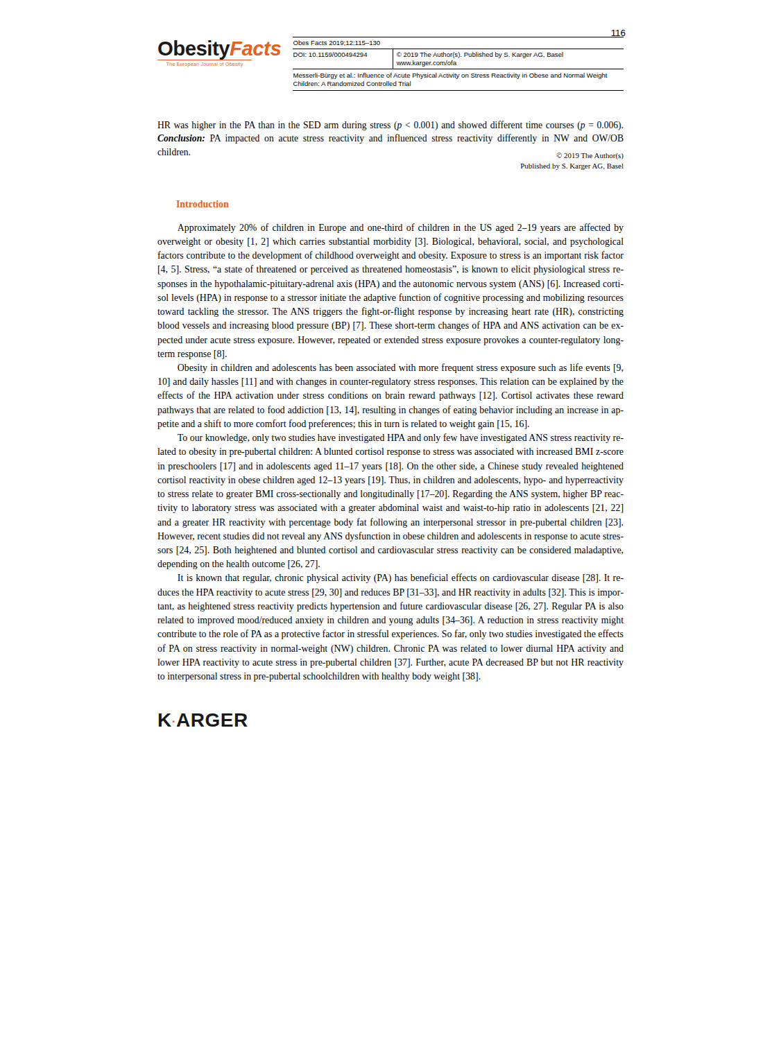116
Obesity Facts
The European Journal of Obesity
Obes Facts 2019;12:115–130
DOI: 10.1159/000494294
© 2019 The Author(s). Published by S. Karger AG, Basel
www.karger.com/ofa
Messerli-Bürgy et al.: Influence of Acute Physical Activity on Stress Reactivity in Obese and Normal Weight Children: A Randomized Controlled Trial
HR was higher in the PA than in the SED arm during stress (p < 0.001) and showed different time courses (p = 0.006). Conclusion: PA impacted on acute stress reactivity and influenced stress reactivity differently in NW and OW/OB children.
© 2019 The Author(s) Published by S. Karger AG, Basel
Introduction
Approximately 20% of children in Europe and one-third of children in the US aged 2–19 years are affected by overweight or obesity [1, 2] which carries substantial morbidity [3]. Biological, behavioral, social, and psychological factors contribute to the development of childhood overweight and obesity. Exposure to stress is an important risk factor [4, 5]. Stress, “a state of threatened or perceived as threatened homeostasis”, is known to elicit physiological stress responses in the hypothalamic-pituitary-adrenal axis (HPA) and the autonomic nervous system (ANS) [6]. Increased cortisol levels (HPA) in response to a stressor initiate the adaptive function of cognitive processing and mobilizing resources toward tackling the stressor. The ANS triggers the fight-or-flight response by increasing heart rate (HR), constricting blood vessels and increasing blood pressure (BP) [7]. These short-term changes of HPA and ANS activation can be expected under acute stress exposure. However, repeated or extended stress exposure provokes a counter-regulatory long-term response [8].
Obesity in children and adolescents has been associated with more frequent stress exposure such as life events [9, 10] and daily hassles [11] and with changes in counter-regulatory stress responses. This relation can be explained by the effects of the HPA activation under stress conditions on brain reward pathways [12]. Cortisol activates these reward pathways that are related to food addiction [13, 14], resulting in changes of eating behavior including an increase in appetite and a shift to more comfort food preferences; this in turn is related to weight gain [15, 16].
To our knowledge, only two studies have investigated HPA and only few have investigated ANS stress reactivity related to obesity in pre-pubertal children: A blunted cortisol response to stress was associated with increased BMI z-score in preschoolers [17] and in adolescents aged 11–17 years [18]. On the other side, a Chinese study revealed heightened cortisol reactivity in obese children aged 12–13 years [19]. Thus, in children and adolescents, hypo- and hyperreactivity to stress relate to greater BMI cross-sectionally and longitudinally [17–20]. Regarding the ANS system, higher BP reactivity to laboratory stress was associated with a greater abdominal waist and waist-to-hip ratio in adolescents [21, 22] and a greater HR reactivity with percentage body fat following an interpersonal stressor in pre-pubertal children [23]. However, recent studies did not reveal any ANS dysfunction in obese children and adolescents in response to acute stressors [24, 25]. Both heightened and blunted cortisol and cardiovascular stress reactivity can be considered maladaptive, depending on the health outcome [26, 27].
It is known that regular, chronic physical activity (PA) has beneficial effects on cardiovascular disease [28]. It reduces the HPA reactivity to acute stress [29, 30] and reduces BP [31–33], and HR reactivity in adults [32]. This is important, as heightened stress reactivity predicts hypertension and future cardiovascular disease [26, 27]. Regular PA is also related to improved mood/reduced anxiety in children and young adults [34–36]. A reduction in stress reactivity might contribute to the role of PA as a protective factor in stressful experiences. So far, only two studies investigated the effects of PA on stress reactivity in normal-weight (NW) children. Chronic PA was related to lower diurnal HPA activity and lower HPA reactivity to acute stress in pre-pubertal children [37]. Further, acute PA decreased BP but not HR reactivity to interpersonal stress in pre-pubertal schoolchildren with healthy body weight [38].
K·ARGER